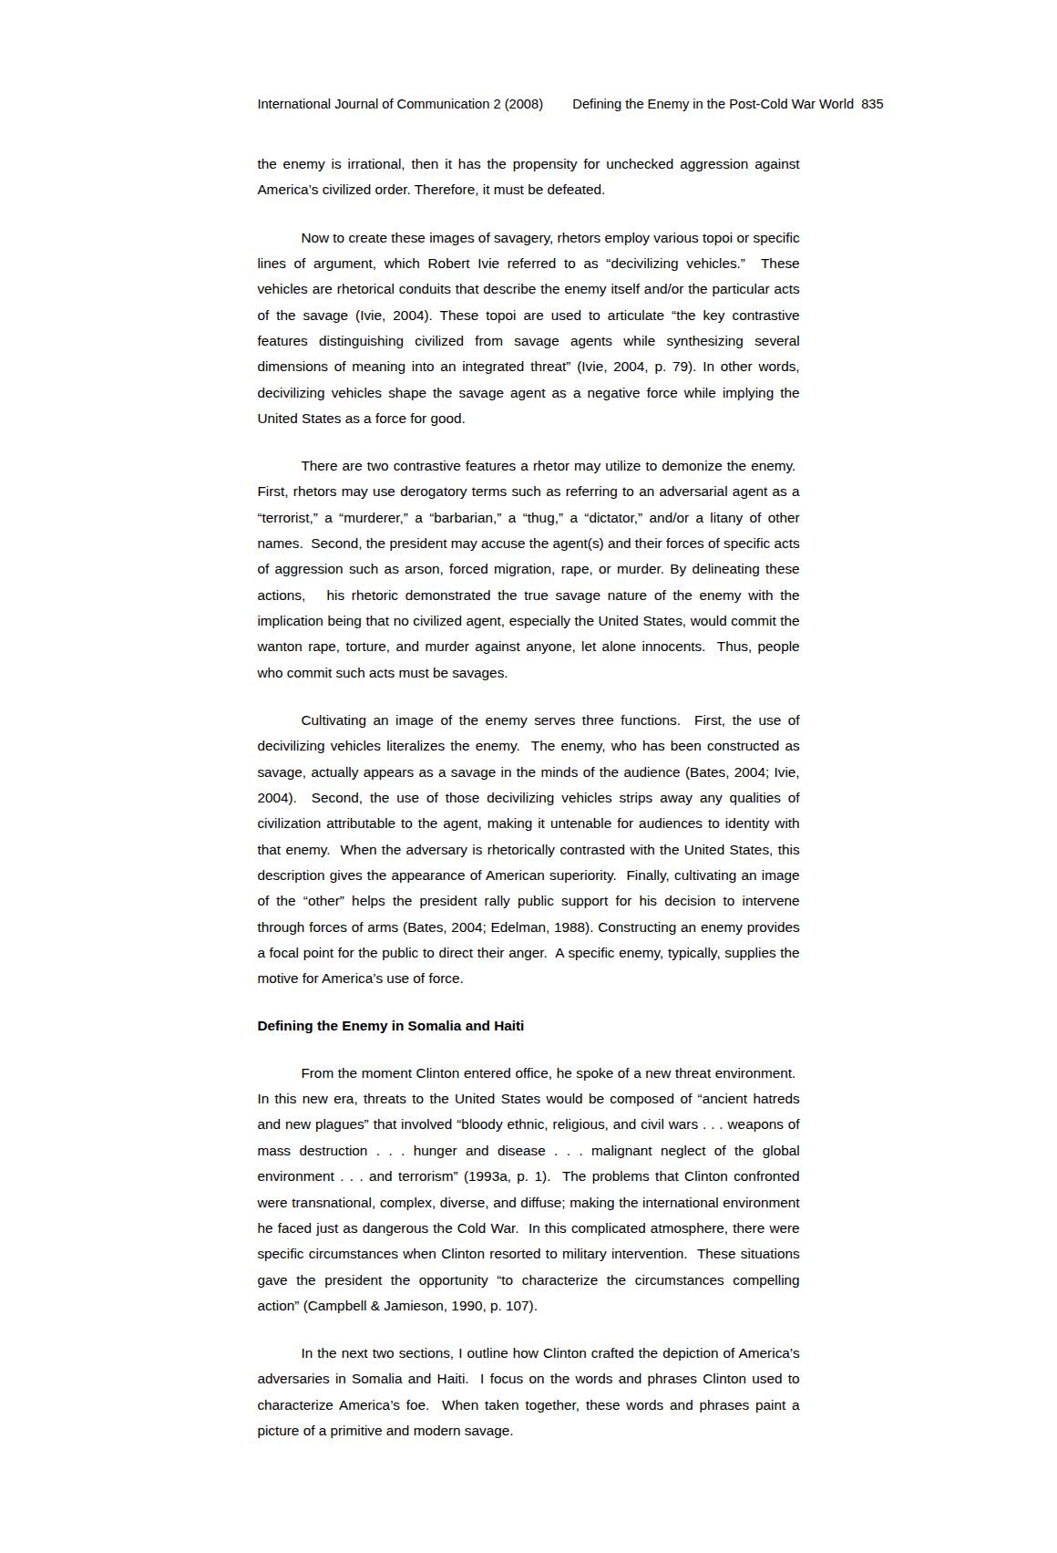International Journal of Communication 2 (2008) Defining the Enemy in the Post-Cold War World 835
the enemy is irrational, then it has the propensity for unchecked aggression against America’s civilized order. Therefore, it must be defeated.
Now to create these images of savagery, rhetors employ various topoi or specific lines of argument, which Robert Ivie referred to as “decivilizing vehicles.” These vehicles are rhetorical conduits that describe the enemy itself and/or the particular acts of the savage (Ivie, 2004). These topoi are used to articulate “the key contrastive features distinguishing civilized from savage agents while synthesizing several dimensions of meaning into an integrated threat” (Ivie, 2004, p. 79). In other words, decivilizing vehicles shape the savage agent as a negative force while implying the United States as a force for good.
There are two contrastive features a rhetor may utilize to demonize the enemy. First, rhetors may use derogatory terms such as referring to an adversarial agent as a “terrorist,” a “murderer,” a “barbarian,” a “thug,” a “dictator,” and/or a litany of other names. Second, the president may accuse the agent(s) and their forces of specific acts of aggression such as arson, forced migration, rape, or murder. By delineating these actions, his rhetoric demonstrated the true savage nature of the enemy with the implication being that no civilized agent, especially the United States, would commit the wanton rape, torture, and murder against anyone, let alone innocents. Thus, people who commit such acts must be savages.
Cultivating an image of the enemy serves three functions. First, the use of decivilizing vehicles literalizes the enemy. The enemy, who has been constructed as savage, actually appears as a savage in the minds of the audience (Bates, 2004; Ivie, 2004). Second, the use of those decivilizing vehicles strips away any qualities of civilization attributable to the agent, making it untenable for audiences to identity with that enemy. When the adversary is rhetorically contrasted with the United States, this description gives the appearance of American superiority. Finally, cultivating an image of the “other” helps the president rally public support for his decision to intervene through forces of arms (Bates, 2004; Edelman, 1988). Constructing an enemy provides a focal point for the public to direct their anger. A specific enemy, typically, supplies the motive for America’s use of force.
Defining the Enemy in Somalia and Haiti
From the moment Clinton entered office, he spoke of a new threat environment. In this new era, threats to the United States would be composed of “ancient hatreds and new plagues” that involved “bloody ethnic, religious, and civil wars . . . weapons of mass destruction . . . hunger and disease . . . malignant neglect of the global environment . . . and terrorism” (1993a, p. 1). The problems that Clinton confronted were transnational, complex, diverse, and diffuse; making the international environment he faced just as dangerous the Cold War. In this complicated atmosphere, there were specific circumstances when Clinton resorted to military intervention. These situations gave the president the opportunity “to characterize the circumstances compelling action” (Campbell & Jamieson, 1990, p. 107).
In the next two sections, I outline how Clinton crafted the depiction of America’s adversaries in Somalia and Haiti. I focus on the words and phrases Clinton used to characterize America’s foe. When taken together, these words and phrases paint a picture of a primitive and modern savage.